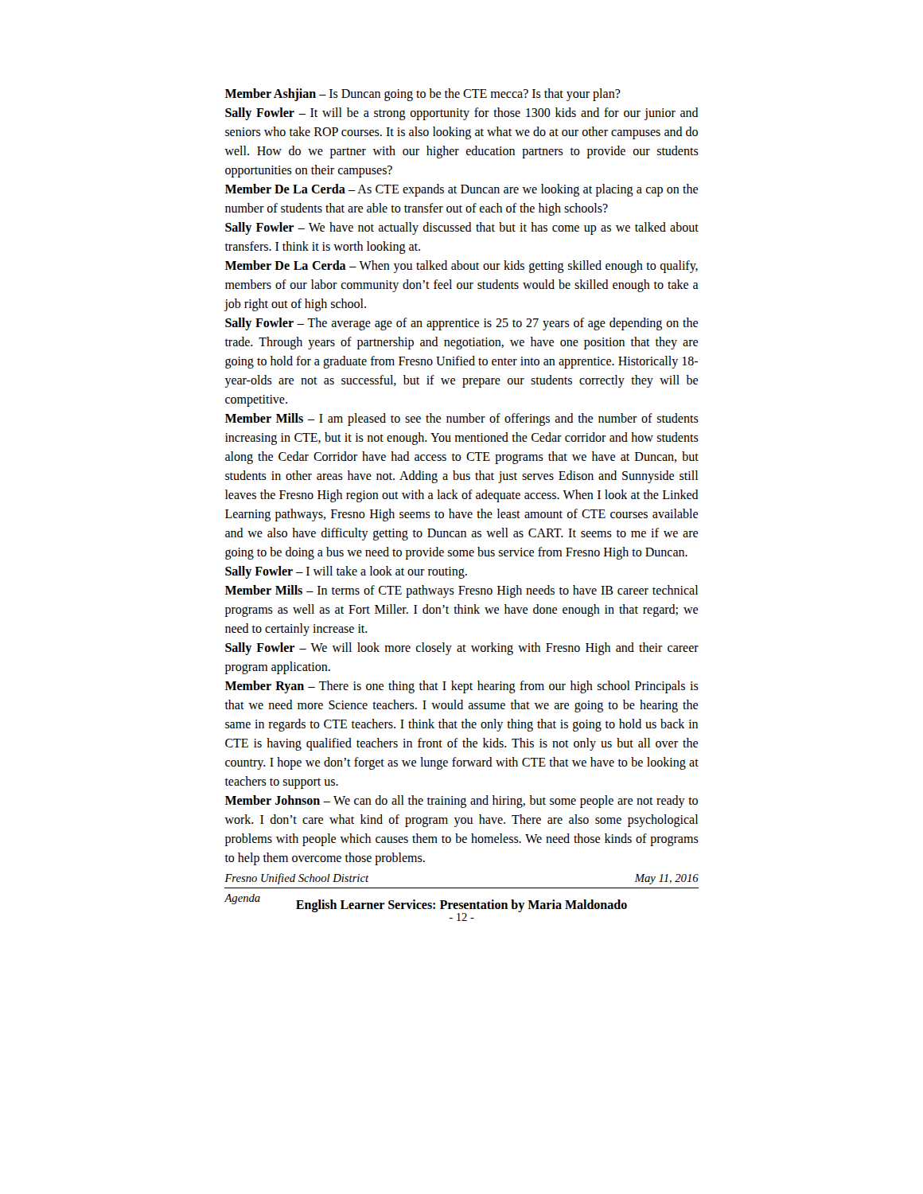Member Ashjian – Is Duncan going to be the CTE mecca? Is that your plan?
Sally Fowler – It will be a strong opportunity for those 1300 kids and for our junior and seniors who take ROP courses. It is also looking at what we do at our other campuses and do well. How do we partner with our higher education partners to provide our students opportunities on their campuses?
Member De La Cerda – As CTE expands at Duncan are we looking at placing a cap on the number of students that are able to transfer out of each of the high schools?
Sally Fowler – We have not actually discussed that but it has come up as we talked about transfers. I think it is worth looking at.
Member De La Cerda – When you talked about our kids getting skilled enough to qualify, members of our labor community don’t feel our students would be skilled enough to take a job right out of high school.
Sally Fowler – The average age of an apprentice is 25 to 27 years of age depending on the trade. Through years of partnership and negotiation, we have one position that they are going to hold for a graduate from Fresno Unified to enter into an apprentice. Historically 18-year-olds are not as successful, but if we prepare our students correctly they will be competitive.
Member Mills – I am pleased to see the number of offerings and the number of students increasing in CTE, but it is not enough. You mentioned the Cedar corridor and how students along the Cedar Corridor have had access to CTE programs that we have at Duncan, but students in other areas have not. Adding a bus that just serves Edison and Sunnyside still leaves the Fresno High region out with a lack of adequate access. When I look at the Linked Learning pathways, Fresno High seems to have the least amount of CTE courses available and we also have difficulty getting to Duncan as well as CART. It seems to me if we are going to be doing a bus we need to provide some bus service from Fresno High to Duncan.
Sally Fowler – I will take a look at our routing.
Member Mills – In terms of CTE pathways Fresno High needs to have IB career technical programs as well as at Fort Miller. I don’t think we have done enough in that regard; we need to certainly increase it.
Sally Fowler – We will look more closely at working with Fresno High and their career program application.
Member Ryan – There is one thing that I kept hearing from our high school Principals is that we need more Science teachers. I would assume that we are going to be hearing the same in regards to CTE teachers. I think that the only thing that is going to hold us back in CTE is having qualified teachers in front of the kids. This is not only us but all over the country. I hope we don’t forget as we lunge forward with CTE that we have to be looking at teachers to support us.
Member Johnson – We can do all the training and hiring, but some people are not ready to work. I don’t care what kind of program you have. There are also some psychological problems with people which causes them to be homeless. We need those kinds of programs to help them overcome those problems.
English Learner Services: Presentation by Maria Maldonado
Fresno Unified School District May 11, 2016
Agenda
- 12 -